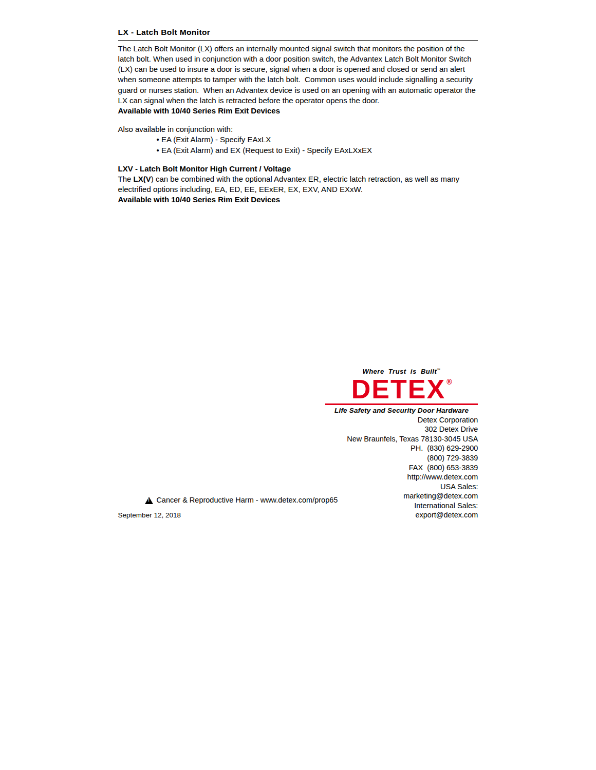LX - Latch Bolt Monitor
The Latch Bolt Monitor (LX) offers an internally mounted signal switch that monitors the position of the latch bolt. When used in conjunction with a door position switch, the Advantex Latch Bolt Monitor Switch (LX) can be used to insure a door is secure, signal when a door is opened and closed or send an alert when someone attempts to tamper with the latch bolt. Common uses would include signalling a security guard or nurses station. When an Advantex device is used on an opening with an automatic operator the LX can signal when the latch is retracted before the operator opens the door.
Available with 10/40 Series Rim Exit Devices
Also available in conjunction with:
EA (Exit Alarm) - Specify EAxLX
EA (Exit Alarm) and EX (Request to Exit) - Specify EAxLXxEX
LXV - Latch Bolt Monitor High Current / Voltage
The LX(V) can be combined with the optional Advantex ER, electric latch retraction, as well as many electrified options including, EA, ED, EE, EExER, EX, EXV, AND EXxW.
Available with 10/40 Series Rim Exit Devices
Where Trust is Built™
DETEX®
Life Safety and Security Door Hardware
Cancer & Reproductive Harm - www.detex.com/prop65
September 12, 2018
Detex Corporation
302 Detex Drive
New Braunfels, Texas 78130-3045 USA
PH. (830) 629-2900
(800) 729-3839
FAX (800) 653-3839
http://www.detex.com
USA Sales:
marketing@detex.com
International Sales:
export@detex.com